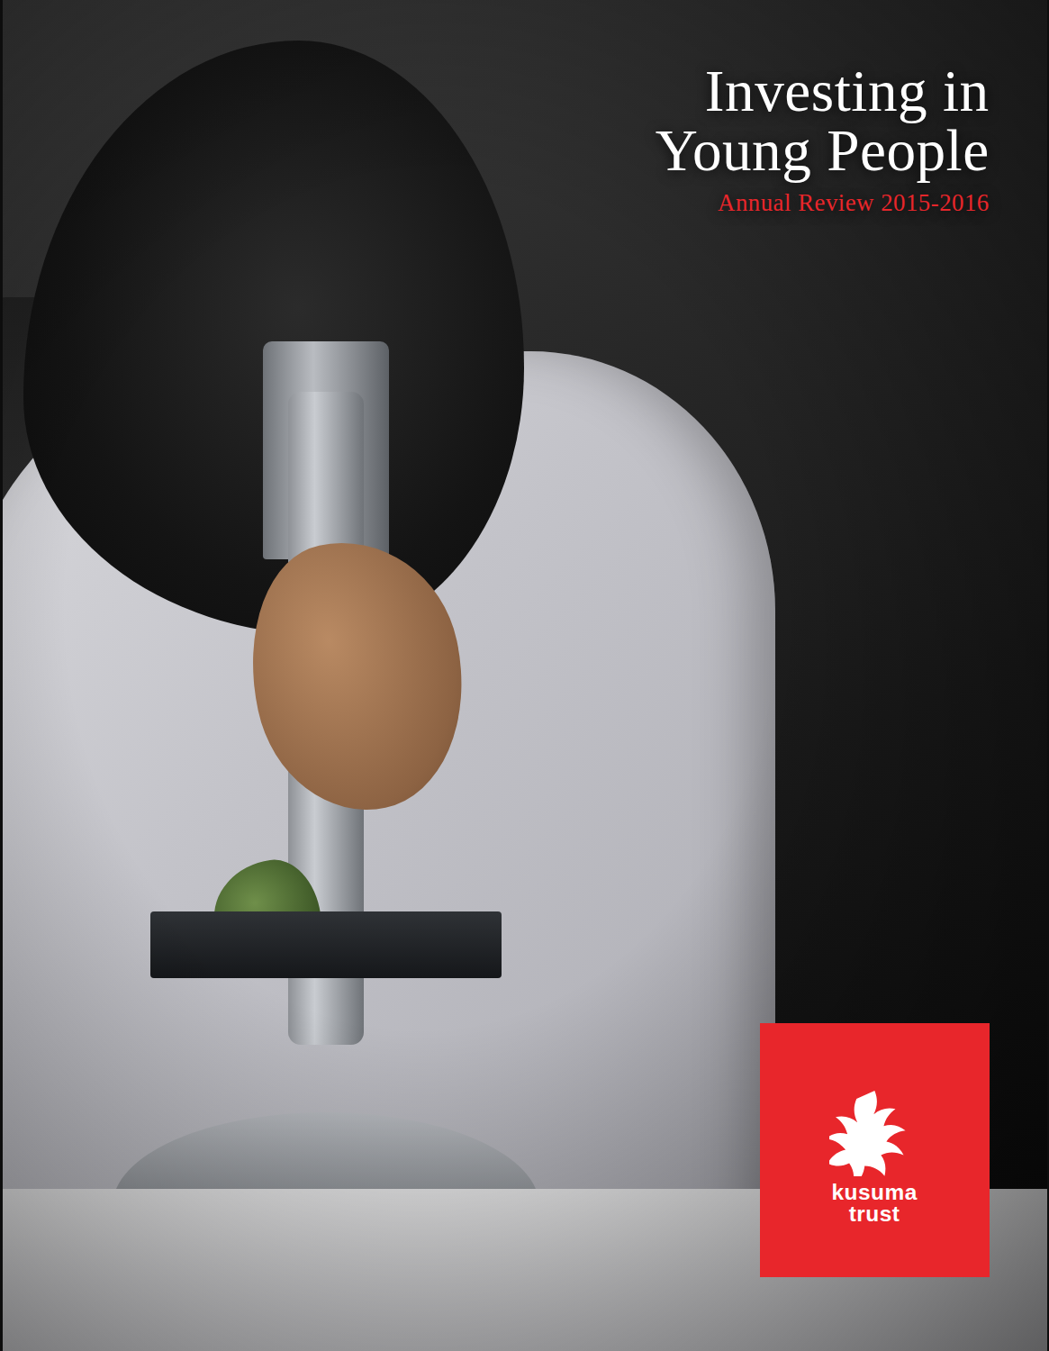Investing in Young People
Annual Review 2015-2016
kusuma trust